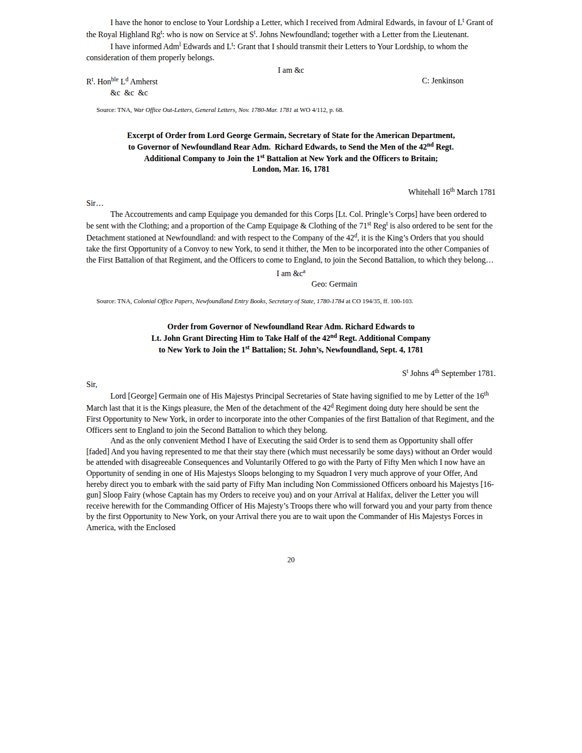I have the honor to enclose to Your Lordship a Letter, which I received from Admiral Edwards, in favour of Lt Grant of the Royal Highland Rgt: who is now on Service at St. Johns Newfoundland; together with a Letter from the Lieutenant.
I have informed Adml Edwards and Lt: Grant that I should transmit their Letters to Your Lordship, to whom the consideration of them properly belongs.
I am &c
Rt. Honble Ld Amherst
&c &c &c
C: Jenkinson
Source: TNA, War Office Out-Letters, General Letters, Nov. 1780-Mar. 1781 at WO 4/112, p. 68.
Excerpt of Order from Lord George Germain, Secretary of State for the American Department,
to Governor of Newfoundland Rear Adm. Richard Edwards, to Send the Men of the 42nd Regt.
Additional Company to Join the 1st Battalion at New York and the Officers to Britain;
London, Mar. 16, 1781
Whitehall 16th March 1781
Sir…
The Accoutrements and camp Equipage you demanded for this Corps [Lt. Col. Pringle’s Corps] have been ordered to be sent with the Clothing; and a proportion of the Camp Equipage & Clothing of the 71st Regt is also ordered to be sent for the Detachment stationed at Newfoundland: and with respect to the Company of the 42d, it is the King’s Orders that you should take the first Opportunity of a Convoy to new York, to send it thither, the Men to be incorporated into the other Companies of the First Battalion of that Regiment, and the Officers to come to England, to join the Second Battalion, to which they belong…
I am &ca
Geo: Germain
Source: TNA, Colonial Office Papers, Newfoundland Entry Books, Secretary of State, 1780-1784 at CO 194/35, ff. 100-103.
Order from Governor of Newfoundland Rear Adm. Richard Edwards to
Lt. John Grant Directing Him to Take Half of the 42nd Regt. Additional Company
to New York to Join the 1st Battalion; St. John’s, Newfoundland, Sept. 4, 1781
St Johns 4th September 1781.
Sir,
Lord [George] Germain one of His Majestys Principal Secretaries of State having signified to me by Letter of the 16th March last that it is the Kings pleasure, the Men of the detachment of the 42d Regiment doing duty here should be sent the First Opportunity to New York, in order to incorporate into the other Companies of the first Battalion of that Regiment, and the Officers sent to England to join the Second Battalion to which they belong.
And as the only convenient Method I have of Executing the said Order is to send them as Opportunity shall offer [faded] And you having represented to me that their stay there (which must necessarily be some days) without an Order would be attended with disagreeable Consequences and Voluntarily Offered to go with the Party of Fifty Men which I now have an Opportunity of sending in one of His Majestys Sloops belonging to my Squadron I very much approve of your Offer, And hereby direct you to embark with the said party of Fifty Man including Non Commissioned Officers onboard his Majestys [16-gun] Sloop Fairy (whose Captain has my Orders to receive you) and on your Arrival at Halifax, deliver the Letter you will receive herewith for the Commanding Officer of His Majesty’s Troops there who will forward you and your party from thence by the first Opportunity to New York, on your Arrival there you are to wait upon the Commander of His Majestys Forces in America, with the Enclosed
20